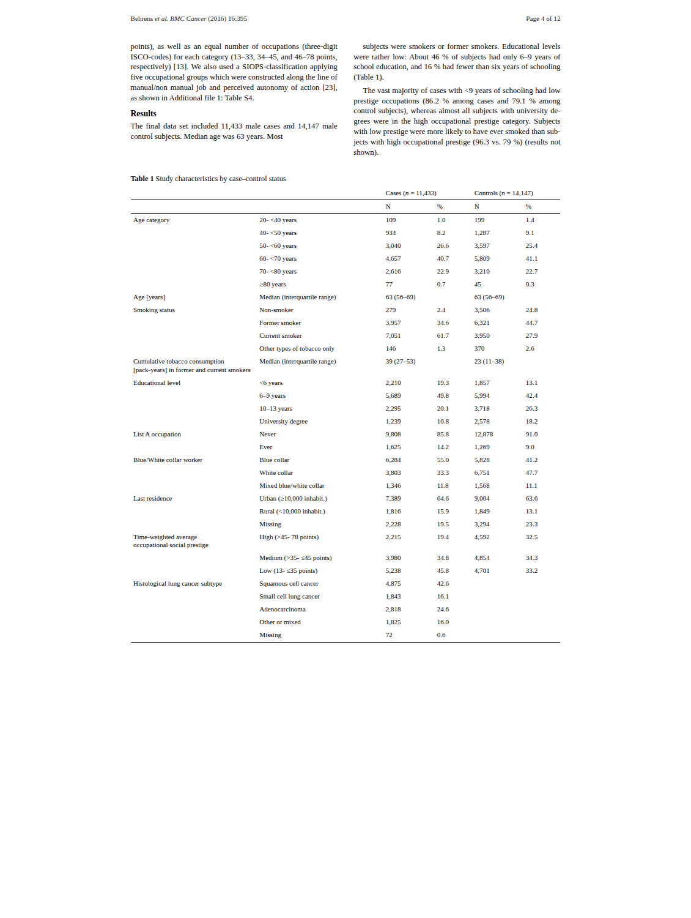Behrens et al. BMC Cancer (2016) 16:395
Page 4 of 12
points), as well as an equal number of occupations (three-digit ISCO-codes) for each category (13–33, 34–45, and 46–78 points, respectively) [13]. We also used a SIOPS-classification applying five occupational groups which were constructed along the line of manual/non manual job and perceived autonomy of action [23], as shown in Additional file 1: Table S4.
Results
The final data set included 11,433 male cases and 14,147 male control subjects. Median age was 63 years. Most
subjects were smokers or former smokers. Educational levels were rather low: About 46 % of subjects had only 6–9 years of school education, and 16 % had fewer than six years of schooling (Table 1).
The vast majority of cases with <9 years of schooling had low prestige occupations (86.2 % among cases and 79.1 % among control subjects), whereas almost all subjects with university degrees were in the high occupational prestige category. Subjects with low prestige were more likely to have ever smoked than subjects with high occupational prestige (96.3 vs. 79 %) (results not shown).
Table 1 Study characteristics by case–control status
| | | Cases ( n = 11,433) | Controls ( n = 14,147) |
| --- | --- | --- | --- |
| | | N | % | N | % |
| Age category | 20- <40 years | 109 | 1.0 | 199 | 1.4 |
| | 40- <50 years | 934 | 8.2 | 1,287 | 9.1 |
| | 50- <60 years | 3,040 | 26.6 | 3,597 | 25.4 |
| | 60- <70 years | 4,657 | 40.7 | 5,809 | 41.1 |
| | 70- <80 years | 2,616 | 22.9 | 3,210 | 22.7 |
| | ≥80 years | 77 | 0.7 | 45 | 0.3 |
| Age [years] | Median (interquartile range) | 63 (56–69) | | 63 (56–69) | |
| Smoking status | Non-smoker | 279 | 2.4 | 3,506 | 24.8 |
| | Former smoker | 3,957 | 34.6 | 6,321 | 44.7 |
| | Current smoker | 7,051 | 61.7 | 3,950 | 27.9 |
| | Other types of tobacco only | 146 | 1.3 | 370 | 2.6 |
| Cumulative tobacco consumption [pack-years] in former and current smokers | Median (interquartile range) | 39 (27–53) | | 23 (11–38) | |
| Educational level | <6 years | 2,210 | 19.3 | 1,857 | 13.1 |
| | 6–9 years | 5,689 | 49.8 | 5,994 | 42.4 |
| | 10–13 years | 2,295 | 20.1 | 3,718 | 26.3 |
| | University degree | 1,239 | 10.8 | 2,578 | 18.2 |
| List A occupation | Never | 9,808 | 85.8 | 12,878 | 91.0 |
| | Ever | 1,625 | 14.2 | 1,269 | 9.0 |
| Blue/White collar worker | Blue collar | 6,284 | 55.0 | 5,828 | 41.2 |
| | White collar | 3,803 | 33.3 | 6,751 | 47.7 |
| | Mixed blue/white collar | 1,346 | 11.8 | 1,568 | 11.1 |
| Last residence | Urban (≥10,000 inhabit.) | 7,389 | 64.6 | 9,004 | 63.6 |
| | Rural (<10,000 inhabit.) | 1,816 | 15.9 | 1,849 | 13.1 |
| | Missing | 2,228 | 19.5 | 3,294 | 23.3 |
| Time-weighted average occupational social prestige | High (>45- 78 points) | 2,215 | 19.4 | 4,592 | 32.5 |
| | Medium (>35- ≤45 points) | 3,980 | 34.8 | 4,854 | 34.3 |
| | Low (13- ≤35 points) | 5,238 | 45.8 | 4,701 | 33.2 |
| Histological lung cancer subtype | Squamous cell cancer | 4,875 | 42.6 | | |
| | Small cell lung cancer | 1,843 | 16.1 | | |
| | Adenocarcinoma | 2,818 | 24.6 | | |
| | Other or mixed | 1,825 | 16.0 | | |
| | Missing | 72 | 0.6 | | |